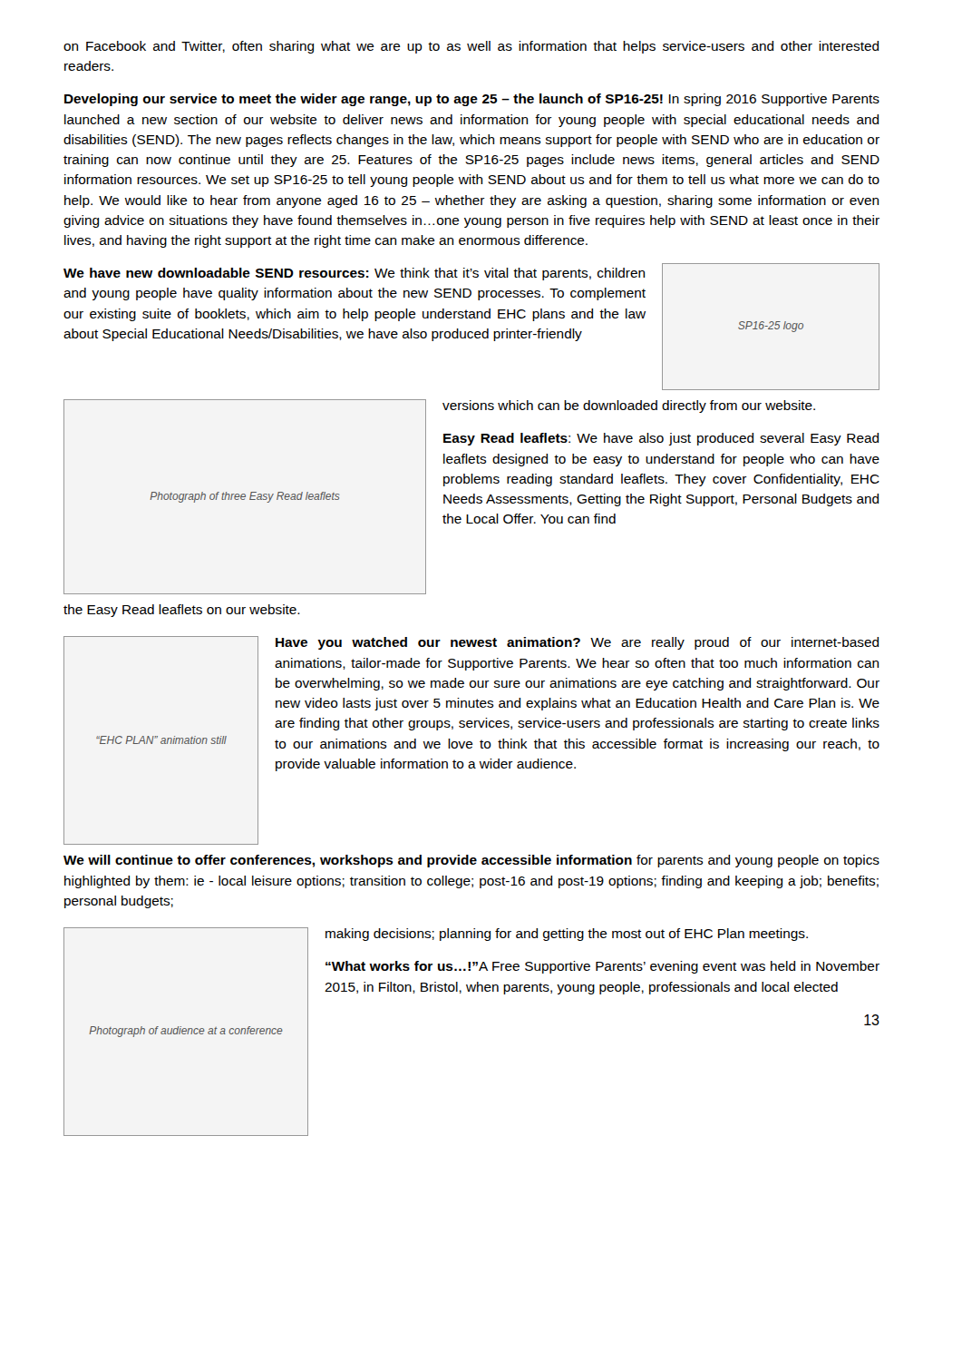on Facebook and Twitter, often sharing what we are up to as well as information that helps service-users and other interested readers.
Developing our service to meet the wider age range, up to age 25 – the launch of SP16-25! In spring 2016 Supportive Parents launched a new section of our website to deliver news and information for young people with special educational needs and disabilities (SEND). The new pages reflects changes in the law, which means support for people with SEND who are in education or training can now continue until they are 25. Features of the SP16-25 pages include news items, general articles and SEND information resources. We set up SP16-25 to tell young people with SEND about us and for them to tell us what more we can do to help. We would like to hear from anyone aged 16 to 25 – whether they are asking a question, sharing some information or even giving advice on situations they have found themselves in…one young person in five requires help with SEND at least once in their lives, and having the right support at the right time can make an enormous difference.
SP16-25 logo
We have new downloadable SEND resources: We think that it’s vital that parents, children and young people have quality information about the new SEND processes. To complement our existing suite of booklets, which aim to help people understand EHC plans and the law about Special Educational Needs/Disabilities, we have also produced printer-friendly
Photograph of three Easy Read leaflets
versions which can be downloaded directly from our website.
Easy Read leaflets: We have also just produced several Easy Read leaflets designed to be easy to understand for people who can have problems reading standard leaflets. They cover Confidentiality, EHC Needs Assessments, Getting the Right Support, Personal Budgets and the Local Offer. You can find
the Easy Read leaflets on our website.
“EHC PLAN” animation still
Have you watched our newest animation? We are really proud of our internet-based animations, tailor-made for Supportive Parents. We hear so often that too much information can be overwhelming, so we made our sure our animations are eye catching and straightforward. Our new video lasts just over 5 minutes and explains what an Education Health and Care Plan is. We are finding that other groups, services, service-users and professionals are starting to create links to our animations and we love to think that this accessible format is increasing our reach, to provide valuable information to a wider audience.
We will continue to offer conferences, workshops and provide accessible information for parents and young people on topics highlighted by them: ie - local leisure options; transition to college; post-16 and post-19 options; finding and keeping a job; benefits; personal budgets;
Photograph of audience at a conference
making decisions; planning for and getting the most out of EHC Plan meetings.
“What works for us…!”A Free Supportive Parents’ evening event was held in November 2015, in Filton, Bristol, when parents, young people, professionals and local elected
13